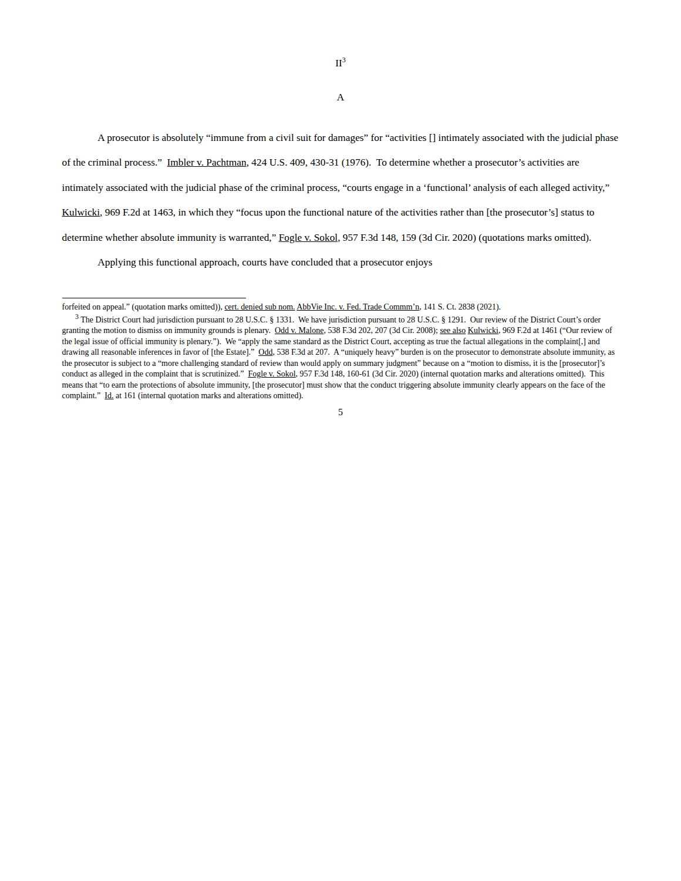II3
A
A prosecutor is absolutely “immune from a civil suit for damages” for “activities [] intimately associated with the judicial phase of the criminal process.” Imbler v. Pachtman, 424 U.S. 409, 430-31 (1976). To determine whether a prosecutor’s activities are intimately associated with the judicial phase of the criminal process, “courts engage in a ‘functional’ analysis of each alleged activity,” Kulwicki, 969 F.2d at 1463, in which they “focus upon the functional nature of the activities rather than [the prosecutor’s] status to determine whether absolute immunity is warranted,” Fogle v. Sokol, 957 F.3d 148, 159 (3d Cir. 2020) (quotations marks omitted).
Applying this functional approach, courts have concluded that a prosecutor enjoys
forfeited on appeal.” (quotation marks omitted)), cert. denied sub nom. AbbVie Inc. v. Fed. Trade Commm’n, 141 S. Ct. 2838 (2021).
3 The District Court had jurisdiction pursuant to 28 U.S.C. § 1331. We have jurisdiction pursuant to 28 U.S.C. § 1291. Our review of the District Court’s order granting the motion to dismiss on immunity grounds is plenary. Odd v. Malone, 538 F.3d 202, 207 (3d Cir. 2008); see also Kulwicki, 969 F.2d at 1461 (“Our review of the legal issue of official immunity is plenary.”). We “apply the same standard as the District Court, accepting as true the factual allegations in the complaint[,] and drawing all reasonable inferences in favor of [the Estate].” Odd, 538 F.3d at 207. A “uniquely heavy” burden is on the prosecutor to demonstrate absolute immunity, as the prosecutor is subject to a “more challenging standard of review than would apply on summary judgment” because on a “motion to dismiss, it is the [prosecutor]’s conduct as alleged in the complaint that is scrutinized.” Fogle v. Sokol, 957 F.3d 148, 160-61 (3d Cir. 2020) (internal quotation marks and alterations omitted). This means that “to earn the protections of absolute immunity, [the prosecutor] must show that the conduct triggering absolute immunity clearly appears on the face of the complaint.” Id. at 161 (internal quotation marks and alterations omitted).
5